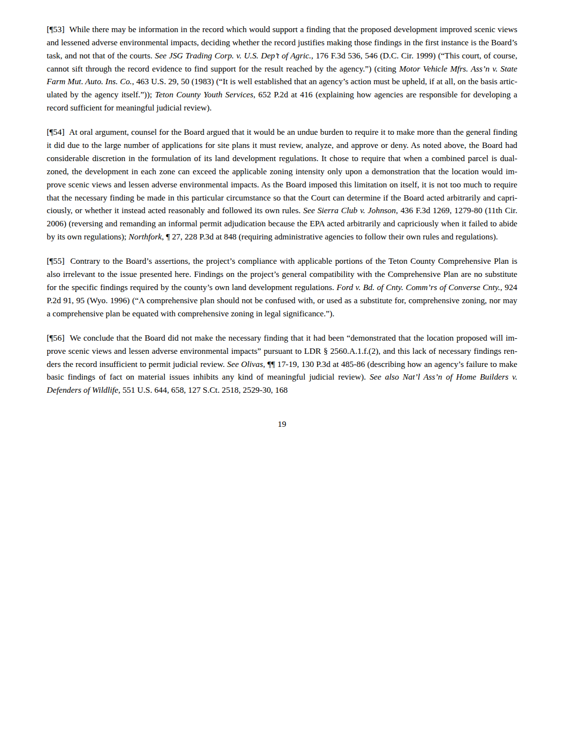[¶53] While there may be information in the record which would support a finding that the proposed development improved scenic views and lessened adverse environmental impacts, deciding whether the record justifies making those findings in the first instance is the Board’s task, and not that of the courts. See JSG Trading Corp. v. U.S. Dep’t of Agric., 176 F.3d 536, 546 (D.C. Cir. 1999) (“This court, of course, cannot sift through the record evidence to find support for the result reached by the agency.”) (citing Motor Vehicle Mfrs. Ass’n v. State Farm Mut. Auto. Ins. Co., 463 U.S. 29, 50 (1983) (“It is well established that an agency’s action must be upheld, if at all, on the basis articulated by the agency itself.”)); Teton County Youth Services, 652 P.2d at 416 (explaining how agencies are responsible for developing a record sufficient for meaningful judicial review).
[¶54] At oral argument, counsel for the Board argued that it would be an undue burden to require it to make more than the general finding it did due to the large number of applications for site plans it must review, analyze, and approve or deny. As noted above, the Board had considerable discretion in the formulation of its land development regulations. It chose to require that when a combined parcel is dual-zoned, the development in each zone can exceed the applicable zoning intensity only upon a demonstration that the location would improve scenic views and lessen adverse environmental impacts. As the Board imposed this limitation on itself, it is not too much to require that the necessary finding be made in this particular circumstance so that the Court can determine if the Board acted arbitrarily and capriciously, or whether it instead acted reasonably and followed its own rules. See Sierra Club v. Johnson, 436 F.3d 1269, 1279-80 (11th Cir. 2006) (reversing and remanding an informal permit adjudication because the EPA acted arbitrarily and capriciously when it failed to abide by its own regulations); Northfork, ¶ 27, 228 P.3d at 848 (requiring administrative agencies to follow their own rules and regulations).
[¶55] Contrary to the Board’s assertions, the project’s compliance with applicable portions of the Teton County Comprehensive Plan is also irrelevant to the issue presented here. Findings on the project’s general compatibility with the Comprehensive Plan are no substitute for the specific findings required by the county’s own land development regulations. Ford v. Bd. of Cnty. Comm’rs of Converse Cnty., 924 P.2d 91, 95 (Wyo. 1996) (“A comprehensive plan should not be confused with, or used as a substitute for, comprehensive zoning, nor may a comprehensive plan be equated with comprehensive zoning in legal significance.”).
[¶56] We conclude that the Board did not make the necessary finding that it had been “demonstrated that the location proposed will improve scenic views and lessen adverse environmental impacts” pursuant to LDR § 2560.A.1.f.(2), and this lack of necessary findings renders the record insufficient to permit judicial review. See Olivas, ¶¶ 17-19, 130 P.3d at 485-86 (describing how an agency’s failure to make basic findings of fact on material issues inhibits any kind of meaningful judicial review). See also Nat’l Ass’n of Home Builders v. Defenders of Wildlife, 551 U.S. 644, 658, 127 S.Ct. 2518, 2529-30, 168
19